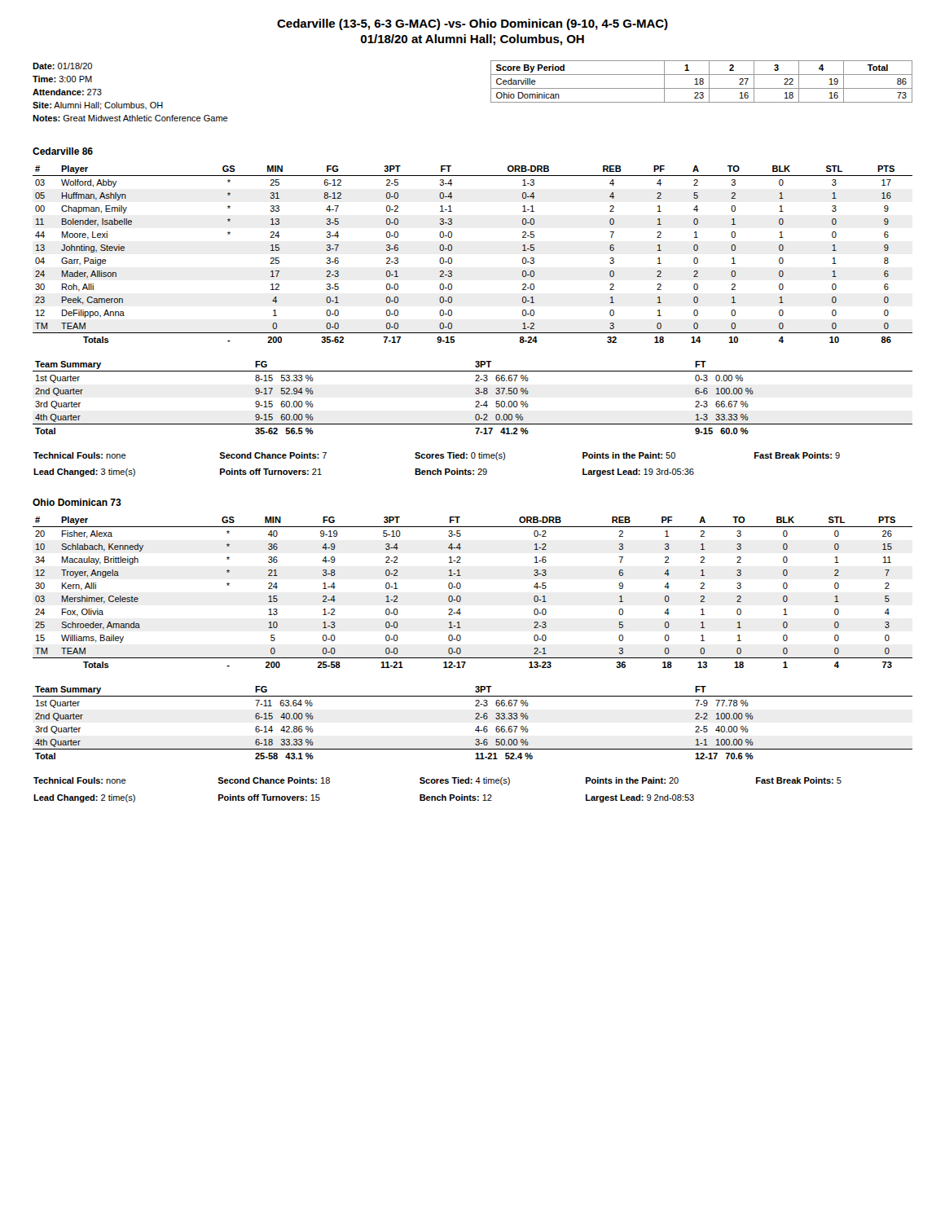Cedarville (13-5, 6-3 G-MAC) -vs- Ohio Dominican (9-10, 4-5 G-MAC)
01/18/20 at Alumni Hall; Columbus, OH
Date: 01/18/20
Time: 3:00 PM
Attendance: 273
Site: Alumni Hall; Columbus, OH
Notes: Great Midwest Athletic Conference Game
| Score By Period | 1 | 2 | 3 | 4 | Total |
| --- | --- | --- | --- | --- | --- |
| Cedarville | 18 | 27 | 22 | 19 | 86 |
| Ohio Dominican | 23 | 16 | 18 | 16 | 73 |
Cedarville 86
| # | Player | GS | MIN | FG | 3PT | FT | ORB-DRB | REB | PF | A | TO | BLK | STL | PTS |
| --- | --- | --- | --- | --- | --- | --- | --- | --- | --- | --- | --- | --- | --- | --- |
| 03 | Wolford, Abby | * | 25 | 6-12 | 2-5 | 3-4 | 1-3 | 4 | 4 | 2 | 3 | 0 | 3 | 17 |
| 05 | Huffman, Ashlyn | * | 31 | 8-12 | 0-0 | 0-4 | 0-4 | 4 | 2 | 5 | 2 | 1 | 1 | 16 |
| 00 | Chapman, Emily | * | 33 | 4-7 | 0-2 | 1-1 | 1-1 | 2 | 1 | 4 | 0 | 1 | 3 | 9 |
| 11 | Bolender, Isabelle | * | 13 | 3-5 | 0-0 | 3-3 | 0-0 | 0 | 1 | 0 | 1 | 0 | 0 | 9 |
| 44 | Moore, Lexi | * | 24 | 3-4 | 0-0 | 0-0 | 2-5 | 7 | 2 | 1 | 0 | 1 | 0 | 6 |
| 13 | Johnting, Stevie | | 15 | 3-7 | 3-6 | 0-0 | 1-5 | 6 | 1 | 0 | 0 | 0 | 1 | 9 |
| 04 | Garr, Paige | | 25 | 3-6 | 2-3 | 0-0 | 0-3 | 3 | 1 | 0 | 1 | 0 | 1 | 8 |
| 24 | Mader, Allison | | 17 | 2-3 | 0-1 | 2-3 | 0-0 | 0 | 2 | 2 | 0 | 0 | 1 | 6 |
| 30 | Roh, Alli | | 12 | 3-5 | 0-0 | 0-0 | 2-0 | 2 | 2 | 0 | 2 | 0 | 0 | 6 |
| 23 | Peek, Cameron | | 4 | 0-1 | 0-0 | 0-0 | 0-1 | 1 | 1 | 0 | 1 | 1 | 0 | 0 |
| 12 | DeFilippo, Anna | | 1 | 0-0 | 0-0 | 0-0 | 0-0 | 0 | 1 | 0 | 0 | 0 | 0 | 0 |
| TM | TEAM | | 0 | 0-0 | 0-0 | 0-0 | 1-2 | 3 | 0 | 0 | 0 | 0 | 0 | 0 |
| | Totals | - | 200 | 35-62 | 7-17 | 9-15 | 8-24 | 32 | 18 | 14 | 10 | 4 | 10 | 86 |
| Team Summary | FG | 3PT | FT |
| --- | --- | --- | --- |
| 1st Quarter | 8-15 53.33 % | 2-3 66.67 % | 0-3 0.00 % |
| 2nd Quarter | 9-17 52.94 % | 3-8 37.50 % | 6-6 100.00 % |
| 3rd Quarter | 9-15 60.00 % | 2-4 50.00 % | 2-3 66.67 % |
| 4th Quarter | 9-15 60.00 % | 0-2 0.00 % | 1-3 33.33 % |
| Total | 35-62 56.5 % | 7-17 41.2 % | 9-15 60.0 % |
| Technical Fouls: none | Second Chance Points: 7 | Scores Tied: 0 time(s) | Points in the Paint: 50 | Fast Break Points: 9 |
| Lead Changed: 3 time(s) | Points off Turnovers: 21 | Bench Points: 29 | Largest Lead: 19 3rd-05:36 |
Ohio Dominican 73
| # | Player | GS | MIN | FG | 3PT | FT | ORB-DRB | REB | PF | A | TO | BLK | STL | PTS |
| --- | --- | --- | --- | --- | --- | --- | --- | --- | --- | --- | --- | --- | --- | --- |
| 20 | Fisher, Alexa | * | 40 | 9-19 | 5-10 | 3-5 | 0-2 | 2 | 1 | 2 | 3 | 0 | 0 | 26 |
| 10 | Schlabach, Kennedy | * | 36 | 4-9 | 3-4 | 4-4 | 1-2 | 3 | 3 | 1 | 3 | 0 | 0 | 15 |
| 34 | Macaulay, Brittleigh | * | 36 | 4-9 | 2-2 | 1-2 | 1-6 | 7 | 2 | 2 | 2 | 0 | 1 | 11 |
| 12 | Troyer, Angela | * | 21 | 3-8 | 0-2 | 1-1 | 3-3 | 6 | 4 | 1 | 3 | 0 | 2 | 7 |
| 30 | Kern, Alli | * | 24 | 1-4 | 0-1 | 0-0 | 4-5 | 9 | 4 | 2 | 3 | 0 | 0 | 2 |
| 03 | Mershimer, Celeste | | 15 | 2-4 | 1-2 | 0-0 | 0-1 | 1 | 0 | 2 | 2 | 0 | 1 | 5 |
| 24 | Fox, Olivia | | 13 | 1-2 | 0-0 | 2-4 | 0-0 | 0 | 4 | 1 | 0 | 1 | 0 | 4 |
| 25 | Schroeder, Amanda | | 10 | 1-3 | 0-0 | 1-1 | 2-3 | 5 | 0 | 1 | 1 | 0 | 0 | 3 |
| 15 | Williams, Bailey | | 5 | 0-0 | 0-0 | 0-0 | 0-0 | 0 | 0 | 1 | 1 | 0 | 0 | 0 |
| TM | TEAM | | 0 | 0-0 | 0-0 | 0-0 | 2-1 | 3 | 0 | 0 | 0 | 0 | 0 | 0 |
| | Totals | - | 200 | 25-58 | 11-21 | 12-17 | 13-23 | 36 | 18 | 13 | 18 | 1 | 4 | 73 |
| Team Summary | FG | 3PT | FT |
| --- | --- | --- | --- |
| 1st Quarter | 7-11 63.64 % | 2-3 66.67 % | 7-9 77.78 % |
| 2nd Quarter | 6-15 40.00 % | 2-6 33.33 % | 2-2 100.00 % |
| 3rd Quarter | 6-14 42.86 % | 4-6 66.67 % | 2-5 40.00 % |
| 4th Quarter | 6-18 33.33 % | 3-6 50.00 % | 1-1 100.00 % |
| Total | 25-58 43.1 % | 11-21 52.4 % | 12-17 70.6 % |
| Technical Fouls: none | Second Chance Points: 18 | Scores Tied: 4 time(s) | Points in the Paint: 20 | Fast Break Points: 5 |
| Lead Changed: 2 time(s) | Points off Turnovers: 15 | Bench Points: 12 | Largest Lead: 9 2nd-08:53 |